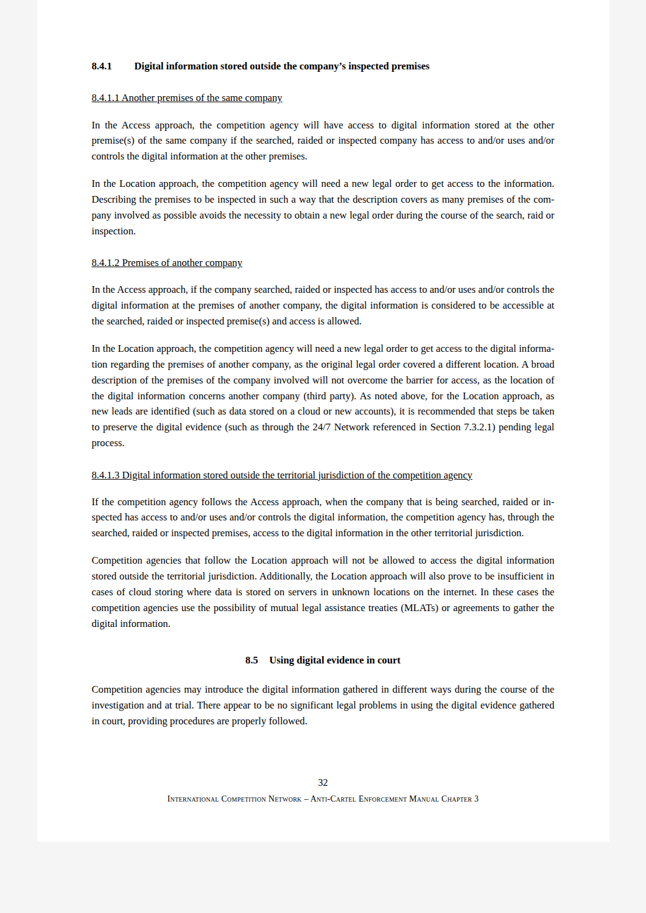8.4.1 Digital information stored outside the company’s inspected premises
8.4.1.1 Another premises of the same company
In the Access approach, the competition agency will have access to digital information stored at the other premise(s) of the same company if the searched, raided or inspected company has access to and/or uses and/or controls the digital information at the other premises.
In the Location approach, the competition agency will need a new legal order to get access to the information. Describing the premises to be inspected in such a way that the description covers as many premises of the company involved as possible avoids the necessity to obtain a new legal order during the course of the search, raid or inspection.
8.4.1.2 Premises of another company
In the Access approach, if the company searched, raided or inspected has access to and/or uses and/or controls the digital information at the premises of another company, the digital information is considered to be accessible at the searched, raided or inspected premise(s) and access is allowed.
In the Location approach, the competition agency will need a new legal order to get access to the digital information regarding the premises of another company, as the original legal order covered a different location. A broad description of the premises of the company involved will not overcome the barrier for access, as the location of the digital information concerns another company (third party). As noted above, for the Location approach, as new leads are identified (such as data stored on a cloud or new accounts), it is recommended that steps be taken to preserve the digital evidence (such as through the 24/7 Network referenced in Section 7.3.2.1) pending legal process.
8.4.1.3 Digital information stored outside the territorial jurisdiction of the competition agency
If the competition agency follows the Access approach, when the company that is being searched, raided or inspected has access to and/or uses and/or controls the digital information, the competition agency has, through the searched, raided or inspected premises, access to the digital information in the other territorial jurisdiction.
Competition agencies that follow the Location approach will not be allowed to access the digital information stored outside the territorial jurisdiction. Additionally, the Location approach will also prove to be insufficient in cases of cloud storing where data is stored on servers in unknown locations on the internet. In these cases the competition agencies use the possibility of mutual legal assistance treaties (MLATs) or agreements to gather the digital information.
8.5 Using digital evidence in court
Competition agencies may introduce the digital information gathered in different ways during the course of the investigation and at trial. There appear to be no significant legal problems in using the digital evidence gathered in court, providing procedures are properly followed.
32
International Competition Network – Anti-Cartel Enforcement Manual Chapter 3